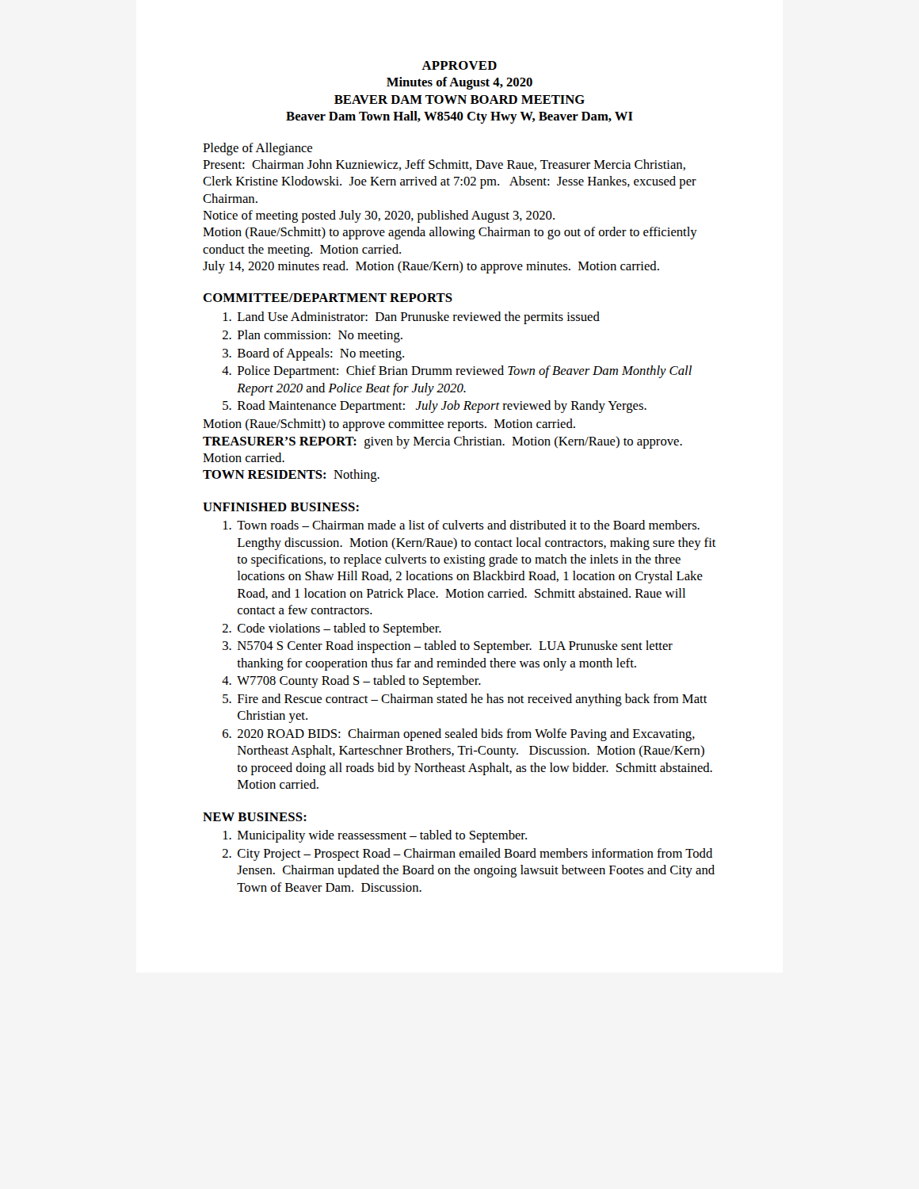APPROVED
Minutes of August 4, 2020
BEAVER DAM TOWN BOARD MEETING
Beaver Dam Town Hall, W8540 Cty Hwy W, Beaver Dam, WI
Pledge of Allegiance
Present: Chairman John Kuzniewicz, Jeff Schmitt, Dave Raue, Treasurer Mercia Christian, Clerk Kristine Klodowski. Joe Kern arrived at 7:02 pm. Absent: Jesse Hankes, excused per Chairman.
Notice of meeting posted July 30, 2020, published August 3, 2020.
Motion (Raue/Schmitt) to approve agenda allowing Chairman to go out of order to efficiently conduct the meeting. Motion carried.
July 14, 2020 minutes read. Motion (Raue/Kern) to approve minutes. Motion carried.
COMMITTEE/DEPARTMENT REPORTS
Land Use Administrator: Dan Prunuske reviewed the permits issued
Plan commission: No meeting.
Board of Appeals: No meeting.
Police Department: Chief Brian Drumm reviewed Town of Beaver Dam Monthly Call Report 2020 and Police Beat for July 2020.
Road Maintenance Department: July Job Report reviewed by Randy Yerges.
Motion (Raue/Schmitt) to approve committee reports. Motion carried.
TREASURER’S REPORT: given by Mercia Christian. Motion (Kern/Raue) to approve. Motion carried.
TOWN RESIDENTS: Nothing.
UNFINISHED BUSINESS:
Town roads – Chairman made a list of culverts and distributed it to the Board members. Lengthy discussion. Motion (Kern/Raue) to contact local contractors, making sure they fit to specifications, to replace culverts to existing grade to match the inlets in the three locations on Shaw Hill Road, 2 locations on Blackbird Road, 1 location on Crystal Lake Road, and 1 location on Patrick Place. Motion carried. Schmitt abstained. Raue will contact a few contractors.
Code violations – tabled to September.
N5704 S Center Road inspection – tabled to September. LUA Prunuske sent letter thanking for cooperation thus far and reminded there was only a month left.
W7708 County Road S – tabled to September.
Fire and Rescue contract – Chairman stated he has not received anything back from Matt Christian yet.
2020 ROAD BIDS: Chairman opened sealed bids from Wolfe Paving and Excavating, Northeast Asphalt, Karteschner Brothers, Tri-County. Discussion. Motion (Raue/Kern) to proceed doing all roads bid by Northeast Asphalt, as the low bidder. Schmitt abstained. Motion carried.
NEW BUSINESS:
Municipality wide reassessment – tabled to September.
City Project – Prospect Road – Chairman emailed Board members information from Todd Jensen. Chairman updated the Board on the ongoing lawsuit between Footes and City and Town of Beaver Dam. Discussion.